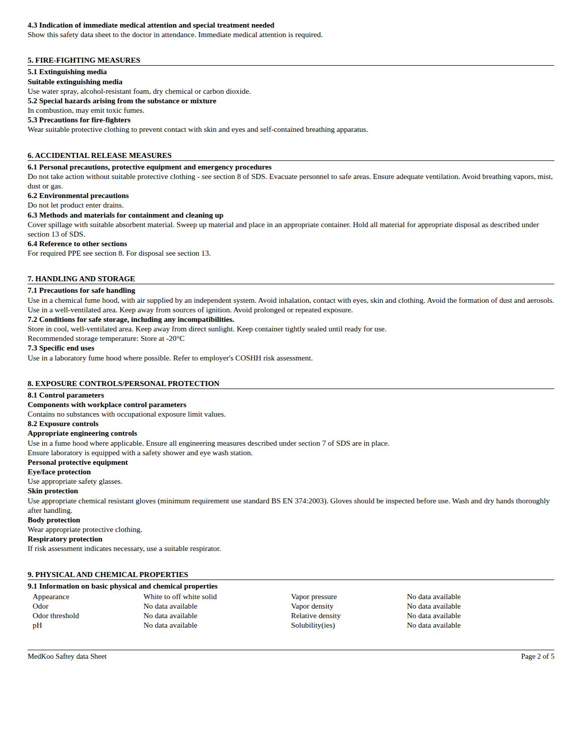4.3 Indication of immediate medical attention and special treatment needed
Show this safety data sheet to the doctor in attendance. Immediate medical attention is required.
5. FIRE-FIGHTING MEASURES
5.1 Extinguishing media
Suitable extinguishing media
Use water spray, alcohol-resistant foam, dry chemical or carbon dioxide.
5.2 Special hazards arising from the substance or mixture
In combustion, may emit toxic fumes.
5.3 Precautions for fire-fighters
Wear suitable protective clothing to prevent contact with skin and eyes and self-contained breathing apparatus.
6. ACCIDENTIAL RELEASE MEASURES
6.1 Personal precautions, protective equipment and emergency procedures
Do not take action without suitable protective clothing - see section 8 of SDS. Evacuate personnel to safe areas. Ensure adequate ventilation. Avoid breathing vapors, mist, dust or gas.
6.2 Environmental precautions
Do not let product enter drains.
6.3 Methods and materials for containment and cleaning up
Cover spillage with suitable absorbent material. Sweep up material and place in an appropriate container. Hold all material for appropriate disposal as described under section 13 of SDS.
6.4 Reference to other sections
For required PPE see section 8. For disposal see section 13.
7. HANDLING AND STORAGE
7.1 Precautions for safe handling
Use in a chemical fume hood, with air supplied by an independent system. Avoid inhalation, contact with eyes, skin and clothing. Avoid the formation of dust and aerosols. Use in a well-ventilated area. Keep away from sources of ignition. Avoid prolonged or repeated exposure.
7.2 Conditions for safe storage, including any incompatibilities.
Store in cool, well-ventilated area. Keep away from direct sunlight. Keep container tightly sealed until ready for use.
Recommended storage temperature: Store at -20°C
7.3 Specific end uses
Use in a laboratory fume hood where possible. Refer to employer's COSHH risk assessment.
8. EXPOSURE CONTROLS/PERSONAL PROTECTION
8.1 Control parameters
Components with workplace control parameters
Contains no substances with occupational exposure limit values.
8.2 Exposure controls
Appropriate engineering controls
Use in a fume hood where applicable. Ensure all engineering measures described under section 7 of SDS are in place.
Ensure laboratory is equipped with a safety shower and eye wash station.
Personal protective equipment
Eye/face protection
Use appropriate safety glasses.
Skin protection
Use appropriate chemical resistant gloves (minimum requirement use standard BS EN 374:2003). Gloves should be inspected before use. Wash and dry hands thoroughly after handling.
Body protection
Wear appropriate protective clothing.
Respiratory protection
If risk assessment indicates necessary, use a suitable respirator.
9. PHYSICAL AND CHEMICAL PROPERTIES
9.1 Information on basic physical and chemical properties
| Appearance | White to off white solid | Vapor pressure | No data available |
| Odor | No data available | Vapor density | No data available |
| Odor threshold | No data available | Relative density | No data available |
| pH | No data available | Solubility(ies) | No data available |
MedKoo Saftey data Sheet
Page 2 of 5